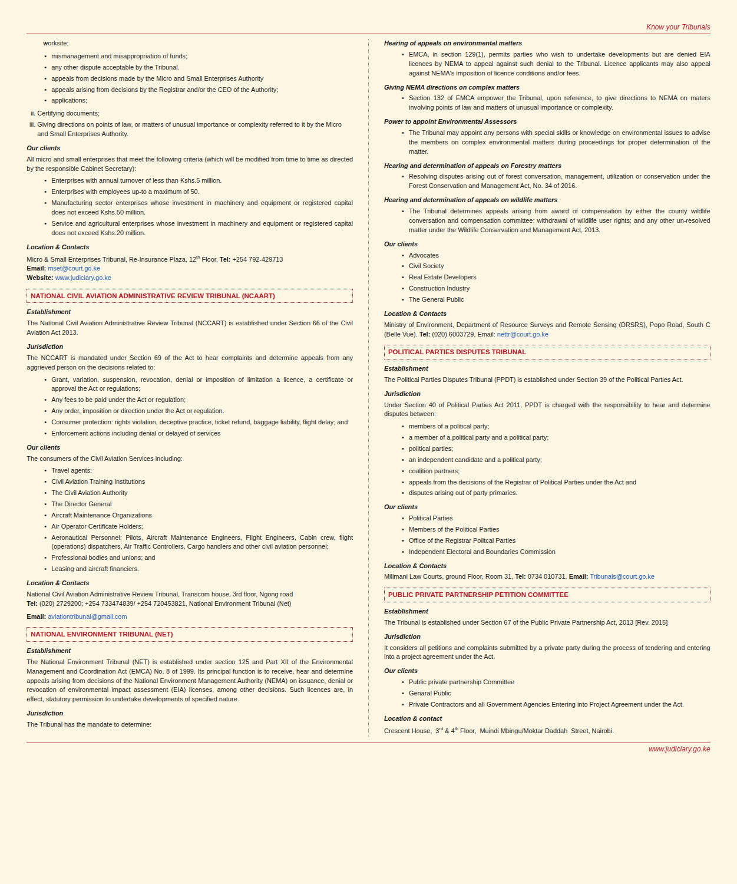Know your Tribunals
worksite;
mismanagement and misappropriation of funds;
any other dispute acceptable by the Tribunal.
appeals from decisions made by the Micro and Small Enterprises Authority
appeals arising from decisions by the Registrar and/or the CEO of the Authority;
applications;
Certifying documents;
Giving directions on points of law, or matters of unusual importance or complexity referred to it by the Micro and Small Enterprises Authority.
Our clients
All micro and small enterprises that meet the following criteria (which will be modified from time to time as directed by the responsible Cabinet Secretary):
Enterprises with annual turnover of less than Kshs.5 million.
Enterprises with employees up-to a maximum of 50.
Manufacturing sector enterprises whose investment in machinery and equipment or registered capital does not exceed Kshs.50 million.
Service and agricultural enterprises whose investment in machinery and equipment or registered capital does not exceed Kshs.20 million.
Location & Contacts
Micro & Small Enterprises Tribunal, Re-Insurance Plaza, 12th Floor, Tel: +254 792-429713
Email: mset@court.go.ke
Website: www.judiciary.go.ke
NATIONAL CIVIL AVIATION ADMINISTRATIVE REVIEW TRIBUNAL (NCAART)
Establishment
The National Civil Aviation Administrative Review Tribunal (NCCART) is established under Section 66 of the Civil Aviation Act 2013.
Jurisdiction
The NCCART is mandated under Section 69 of the Act to hear complaints and determine appeals from any aggrieved person on the decisions related to:
Grant, variation, suspension, revocation, denial or imposition of limitation a licence, a certificate or approval the Act or regulations;
Any fees to be paid under the Act or regulation;
Any order, imposition or direction under the Act or regulation.
Consumer protection: rights violation, deceptive practice, ticket refund, baggage liability, flight delay; and
Enforcement actions including denial or delayed of services
Our clients
The consumers of the Civil Aviation Services including:
Travel agents;
Civil Aviation Training Institutions
The Civil Aviation Authority
The Director General
Aircraft Maintenance Organizations
Air Operator Certificate Holders;
Aeronautical Personnel; Pilots, Aircraft Maintenance Engineers, Flight Engineers, Cabin crew, flight (operations) dispatchers, Air Traffic Controllers, Cargo handlers and other civil aviation personnel;
Professional bodies and unions; and
Leasing and aircraft financiers.
Location & Contacts
National Civil Aviation Administrative Review Tribunal, Transcom house, 3rd floor, Ngong road
Tel: (020) 2729200; +254 733474839/ +254 720453821, National Environment Tribunal (Net)
Email: aviationtribunal@gmail.com
NATIONAL ENVIRONMENT TRIBUNAL (NET)
Establishment
The National Environment Tribunal (NET) is established under section 125 and Part XII of the Environmental Management and Coordination Act (EMCA) No. 8 of 1999. Its principal function is to receive, hear and determine appeals arising from decisions of the National Environment Management Authority (NEMA) on issuance, denial or revocation of environmental impact assessment (EIA) licenses, among other decisions. Such licences are, in effect, statutory permission to undertake developments of specified nature.
Jurisdiction
The Tribunal has the mandate to determine:
Hearing of appeals on environmental matters
EMCA, in section 129(1), permits parties who wish to undertake developments but are denied EIA licences by NEMA to appeal against such denial to the Tribunal. Licence applicants may also appeal against NEMA's imposition of licence conditions and/or fees.
Giving NEMA directions on complex matters
Section 132 of EMCA empower the Tribunal, upon reference, to give directions to NEMA on maters involving points of law and matters of unusual importance or complexity.
Power to appoint Environmental Assessors
The Tribunal may appoint any persons with special skills or knowledge on environmental issues to advise the members on complex environmental matters during proceedings for proper determination of the matter.
Hearing and determination of appeals on Forestry matters
Resolving disputes arising out of forest conversation, management, utilization or conservation under the Forest Conservation and Management Act, No. 34 of 2016.
Hearing and determination of appeals on wildlife matters
The Tribunal determines appeals arising from award of compensation by either the county wildlife conversation and compensation committee; withdrawal of wildlife user rights; and any other un-resolved matter under the Wildlife Conservation and Management Act, 2013.
Our clients
Advocates
Civil Society
Real Estate Developers
Construction Industry
The General Public
Location & Contacts
Ministry of Environment, Department of Resource Surveys and Remote Sensing (DRSRS), Popo Road, South C (Belle Vue). Tel: (020) 6003729, Email: nettr@court.go.ke
POLITICAL PARTIES DISPUTES TRIBUNAL
Establishment
The Political Parties Disputes Tribunal (PPDT) is established under Section 39 of the Political Parties Act.
Jurisdiction
Under Section 40 of Political Parties Act 2011, PPDT is charged with the responsibility to hear and determine disputes between:
members of a political party;
a member of a political party and a political party;
political parties;
an independent candidate and a political party;
coalition partners;
appeals from the decisions of the Registrar of Political Parties under the Act and
disputes arising out of party primaries.
Our clients
Political Parties
Members of the Political Parties
Office of the Registrar Politcal Parties
Independent Electoral and Boundaries Commission
Location & Contacts
Milimani Law Courts, ground Floor, Room 31, Tel: 0734 010731. Email: Tribunals@court.go.ke
PUBLIC PRIVATE PARTNERSHIP PETITION COMMITTEE
Establishment
The Tribunal is established under Section 67 of the Public Private Partnership Act, 2013 [Rev. 2015]
Jurisdiction
It considers all petitions and complaints submitted by a private party during the process of tendering and entering into a project agreement under the Act.
Our clients
Public private partnership Committee
Genaral Public
Private Contractors and all Government Agencies Entering into Project Agreement under the Act.
Location & contact
Crescent House, 3rd & 4th Floor, Muindi Mbingu/Moktar Daddah Street, Nairobi.
www.judiciary.go.ke